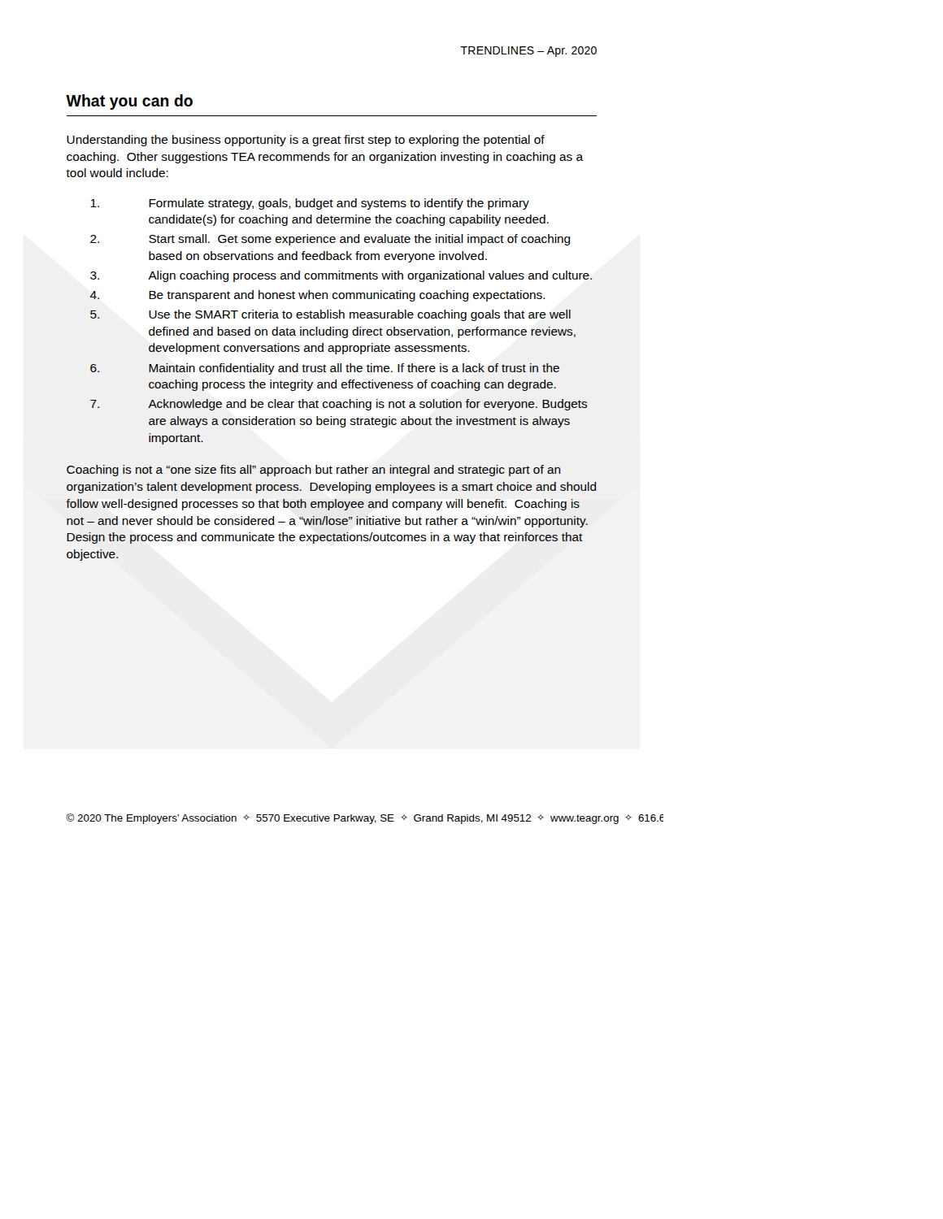TRENDLINES – Apr. 2020
What you can do
Understanding the business opportunity is a great first step to exploring the potential of coaching. Other suggestions TEA recommends for an organization investing in coaching as a tool would include:
Formulate strategy, goals, budget and systems to identify the primary candidate(s) for coaching and determine the coaching capability needed.
Start small. Get some experience and evaluate the initial impact of coaching based on observations and feedback from everyone involved.
Align coaching process and commitments with organizational values and culture.
Be transparent and honest when communicating coaching expectations.
Use the SMART criteria to establish measurable coaching goals that are well defined and based on data including direct observation, performance reviews, development conversations and appropriate assessments.
Maintain confidentiality and trust all the time. If there is a lack of trust in the coaching process the integrity and effectiveness of coaching can degrade.
Acknowledge and be clear that coaching is not a solution for everyone. Budgets are always a consideration so being strategic about the investment is always important.
Coaching is not a “one size fits all” approach but rather an integral and strategic part of an organization’s talent development process. Developing employees is a smart choice and should follow well-designed processes so that both employee and company will benefit. Coaching is not – and never should be considered – a “win/lose” initiative but rather a “win/win” opportunity. Design the process and communicate the expectations/outcomes in a way that reinforces that objective.
© 2020 The Employers’ Association ✧ 5570 Executive Parkway, SE ✧ Grand Rapids, MI 49512 ✧ www.teagr.org ✧ 616.698.1167 4